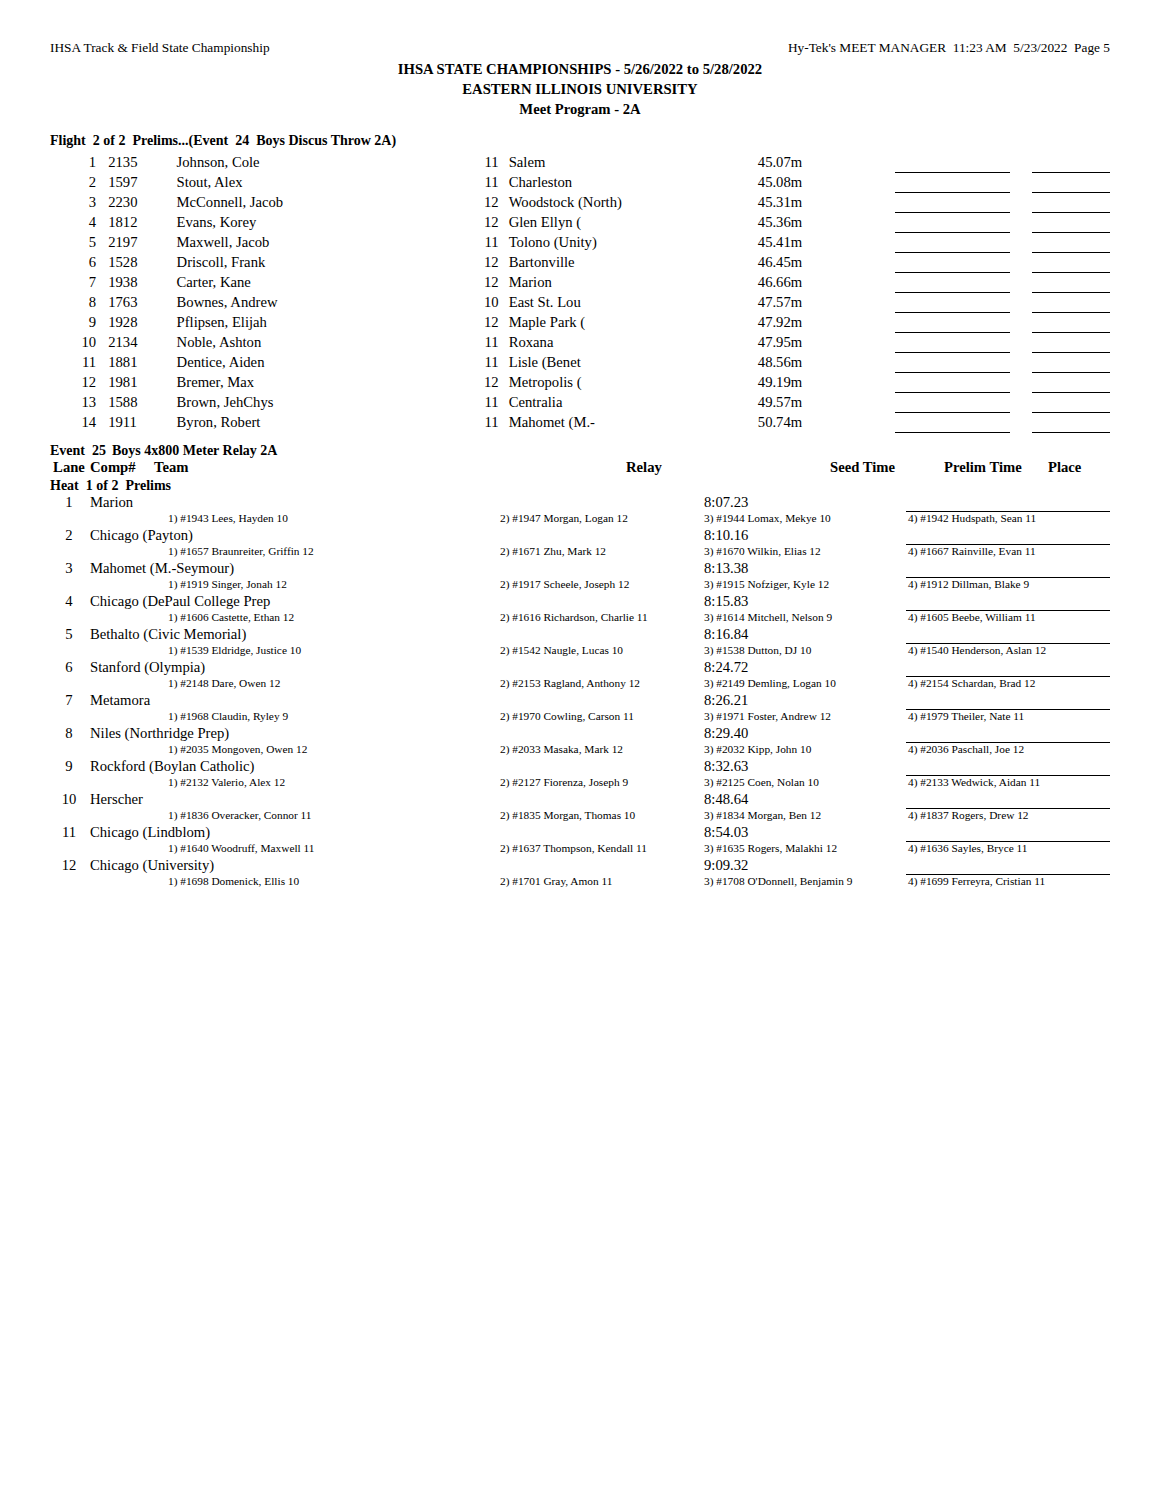IHSA Track & Field State Championship
Hy-Tek's MEET MANAGER 11:23 AM 5/23/2022 Page 5
IHSA STATE CHAMPIONSHIPS - 5/26/2022 to 5/28/2022
EASTERN ILLINOIS UNIVERSITY
Meet Program - 2A
Flight 2 of 2 Prelims...(Event 24 Boys Discus Throw 2A)
| 1 | 2135 | Johnson, Cole | 11 | Salem | 45.07m | | | |
| 2 | 1597 | Stout, Alex | 11 | Charleston | 45.08m | | | |
| 3 | 2230 | McConnell, Jacob | 12 | Woodstock (North) | 45.31m | | | |
| 4 | 1812 | Evans, Korey | 12 | Glen Ellyn ( | 45.36m | | | |
| 5 | 2197 | Maxwell, Jacob | 11 | Tolono (Unity) | 45.41m | | | |
| 6 | 1528 | Driscoll, Frank | 12 | Bartonville | 46.45m | | | |
| 7 | 1938 | Carter, Kane | 12 | Marion | 46.66m | | | |
| 8 | 1763 | Bownes, Andrew | 10 | East St. Lou | 47.57m | | | |
| 9 | 1928 | Pflipsen, Elijah | 12 | Maple Park ( | 47.92m | | | |
| 10 | 2134 | Noble, Ashton | 11 | Roxana | 47.95m | | | |
| 11 | 1881 | Dentice, Aiden | 11 | Lisle (Benet | 48.56m | | | |
| 12 | 1981 | Bremer, Max | 12 | Metropolis ( | 49.19m | | | |
| 13 | 1588 | Brown, JehChys | 11 | Centralia | 49.57m | | | |
| 14 | 1911 | Byron, Robert | 11 | Mahomet (M.- | 50.74m | | | |
Event 25 Boys 4x800 Meter Relay 2A
| Lane | Comp# | Team | Relay | Seed Time | Prelim Time | Place |
Heat 1 of 2 Prelims
| 1 | Marion | 8:07.23 | | |
| | 1) #1943 Lees, Hayden 10 | 2) #1947 Morgan, Logan 12 | 3) #1944 Lomax, Mekye 10 | 4) #1942 Hudspath, Sean 11 |
| 2 | Chicago (Payton) | 8:10.16 | | |
| | 1) #1657 Braunreiter, Griffin 12 | 2) #1671 Zhu, Mark 12 | 3) #1670 Wilkin, Elias 12 | 4) #1667 Rainville, Evan 11 |
| 3 | Mahomet (M.-Seymour) | 8:13.38 | | |
| | 1) #1919 Singer, Jonah 12 | 2) #1917 Scheele, Joseph 12 | 3) #1915 Nofziger, Kyle 12 | 4) #1912 Dillman, Blake 9 |
| 4 | Chicago (DePaul College Prep | 8:15.83 | | |
| | 1) #1606 Castette, Ethan 12 | 2) #1616 Richardson, Charlie 11 | 3) #1614 Mitchell, Nelson 9 | 4) #1605 Beebe, William 11 |
| 5 | Bethalto (Civic Memorial) | 8:16.84 | | |
| | 1) #1539 Eldridge, Justice 10 | 2) #1542 Naugle, Lucas 10 | 3) #1538 Dutton, DJ 10 | 4) #1540 Henderson, Aslan 12 |
| 6 | Stanford (Olympia) | 8:24.72 | | |
| | 1) #2148 Dare, Owen 12 | 2) #2153 Ragland, Anthony 12 | 3) #2149 Demling, Logan 10 | 4) #2154 Schardan, Brad 12 |
| 7 | Metamora | 8:26.21 | | |
| | 1) #1968 Claudin, Ryley 9 | 2) #1970 Cowling, Carson 11 | 3) #1971 Foster, Andrew 12 | 4) #1979 Theiler, Nate 11 |
| 8 | Niles (Northridge Prep) | 8:29.40 | | |
| | 1) #2035 Mongoven, Owen 12 | 2) #2033 Masaka, Mark 12 | 3) #2032 Kipp, John 10 | 4) #2036 Paschall, Joe 12 |
| 9 | Rockford (Boylan Catholic) | 8:32.63 | | |
| | 1) #2132 Valerio, Alex 12 | 2) #2127 Fiorenza, Joseph 9 | 3) #2125 Coen, Nolan 10 | 4) #2133 Wedwick, Aidan 11 |
| 10 | Herscher | 8:48.64 | | |
| | 1) #1836 Overacker, Connor 11 | 2) #1835 Morgan, Thomas 10 | 3) #1834 Morgan, Ben 12 | 4) #1837 Rogers, Drew 12 |
| 11 | Chicago (Lindblom) | 8:54.03 | | |
| | 1) #1640 Woodruff, Maxwell 11 | 2) #1637 Thompson, Kendall 11 | 3) #1635 Rogers, Malakhi 12 | 4) #1636 Sayles, Bryce 11 |
| 12 | Chicago (University) | 9:09.32 | | |
| | 1) #1698 Domenick, Ellis 10 | 2) #1701 Gray, Amon 11 | 3) #1708 O'Donnell, Benjamin 9 | 4) #1699 Ferreyra, Cristian 11 |